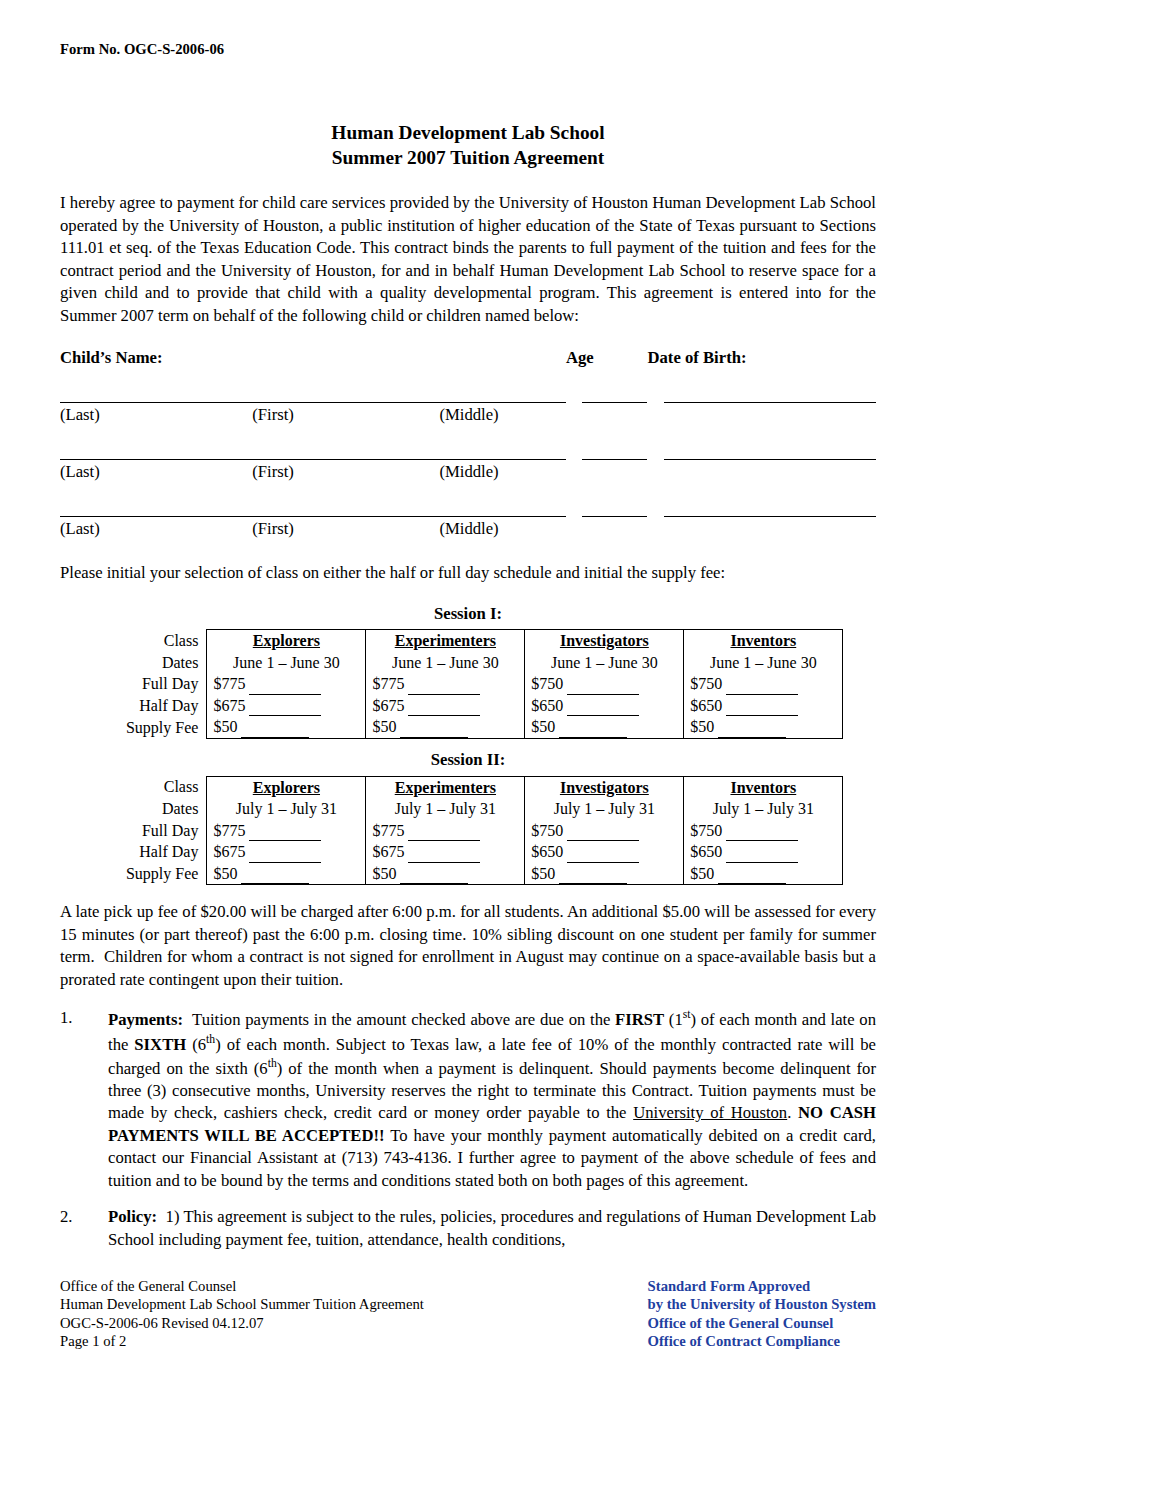Form No. OGC-S-2006-06
Human Development Lab SchoolSummer 2007 Tuition Agreement
I hereby agree to payment for child care services provided by the University of Houston Human Development Lab School operated by the University of Houston, a public institution of higher education of the State of Texas pursuant to Sections 111.01 et seq. of the Texas Education Code. This contract binds the parents to full payment of the tuition and fees for the contract period and the University of Houston, for and in behalf Human Development Lab School to reserve space for a given child and to provide that child with a quality developmental program. This agreement is entered into for the Summer 2007 term on behalf of the following child or children named below:
Child’s Name: Age Date of Birth:
(Last)(First)(Middle)
(Last)(First)(Middle)
(Last)(First)(Middle)
Please initial your selection of class on either the half or full day schedule and initial the supply fee:
Session I:
| Class | Explorers | Experimenters | Investigators | Inventors |
| Dates | June 1 – June 30 | June 1 – June 30 | June 1 – June 30 | June 1 – June 30 |
| Full Day | $775 | $775 | $750 | $750 |
| Half Day | $675 | $675 | $650 | $650 |
| Supply Fee | $50 | $50 | $50 | $50 |
Session II:
| Class | Explorers | Experimenters | Investigators | Inventors |
| Dates | July 1 – July 31 | July 1 – July 31 | July 1 – July 31 | July 1 – July 31 |
| Full Day | $775 | $775 | $750 | $750 |
| Half Day | $675 | $675 | $650 | $650 |
| Supply Fee | $50 | $50 | $50 | $50 |
A late pick up fee of $20.00 will be charged after 6:00 p.m. for all students. An additional $5.00 will be assessed for every 15 minutes (or part thereof) past the 6:00 p.m. closing time. 10% sibling discount on one student per family for summer term. Children for whom a contract is not signed for enrollment in August may continue on a space-available basis but a prorated rate contingent upon their tuition.
1. Payments: Tuition payments in the amount checked above are due on the FIRST (1st) of each month and late on the SIXTH (6th) of each month. Subject to Texas law, a late fee of 10% of the monthly contracted rate will be charged on the sixth (6th) of the month when a payment is delinquent. Should payments become delinquent for three (3) consecutive months, University reserves the right to terminate this Contract. Tuition payments must be made by check, cashiers check, credit card or money order payable to the University of Houston. NO CASH PAYMENTS WILL BE ACCEPTED!! To have your monthly payment automatically debited on a credit card, contact our Financial Assistant at (713) 743-4136. I further agree to payment of the above schedule of fees and tuition and to be bound by the terms and conditions stated both on both pages of this agreement.
2. Policy: 1) This agreement is subject to the rules, policies, procedures and regulations of Human Development Lab School including payment fee, tuition, attendance, health conditions,
Office of the General Counsel
Human Development Lab School Summer Tuition Agreement
OGC-S-2006-06 Revised 04.12.07
Page 1 of 2
Standard Form Approved
by the University of Houston System
Office of the General Counsel
Office of Contract Compliance